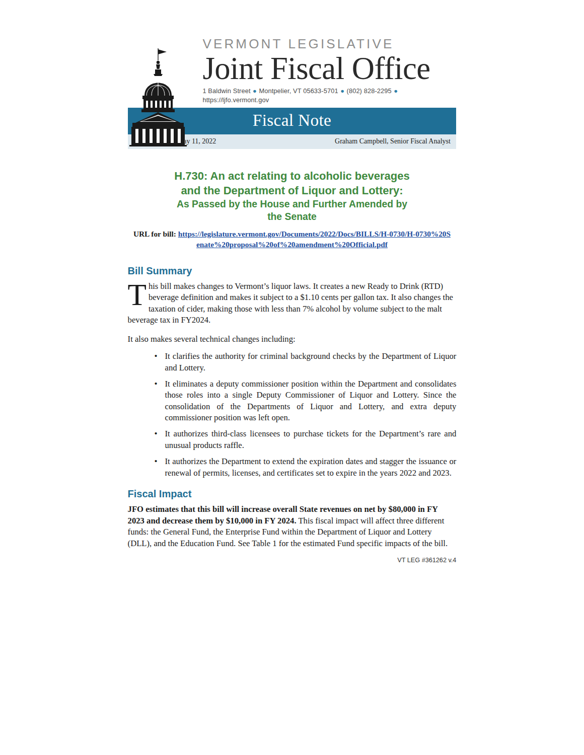State House dome illustration
VERMONT LEGISLATIVE
Joint Fiscal Office
1 Baldwin Street ● Montpelier, VT 05633-5701 ● (802) 828-2295 ● https://ljfo.vermont.gov
Fiscal Note
Date: May 11, 2022
Graham Campbell, Senior Fiscal Analyst
H.730: An act relating to alcoholic beverages
and the Department of Liquor and Lottery: As Passed by the House and Further Amended by
the Senate
URL for bill: https://legislature.vermont.gov/Documents/2022/Docs/BILLS/H-0730/H-0730%20Senate%20proposal%20of%20amendment%20Official.pdf
Bill Summary
T
his bill makes changes to Vermont’s liquor laws. It creates a new Ready to Drink (RTD) beverage definition and makes it subject to a $1.10 cents per gallon tax. It also changes the taxation of cider, making those with less than 7% alcohol by volume subject to the malt beverage tax in FY2024.
It also makes several technical changes including:
It clarifies the authority for criminal background checks by the Department of Liquor and Lottery.
It eliminates a deputy commissioner position within the Department and consolidates those roles into a single Deputy Commissioner of Liquor and Lottery. Since the consolidation of the Departments of Liquor and Lottery, and extra deputy commissioner position was left open.
It authorizes third-class licensees to purchase tickets for the Department’s rare and unusual products raffle.
It authorizes the Department to extend the expiration dates and stagger the issuance or renewal of permits, licenses, and certificates set to expire in the years 2022 and 2023.
Fiscal Impact
JFO estimates that this bill will increase overall State revenues on net by $80,000 in FY 2023 and decrease them by $10,000 in FY 2024. This fiscal impact will affect three different funds: the General Fund, the Enterprise Fund within the Department of Liquor and Lottery (DLL), and the Education Fund. See Table 1 for the estimated Fund specific impacts of the bill.
VT LEG #361262 v.4